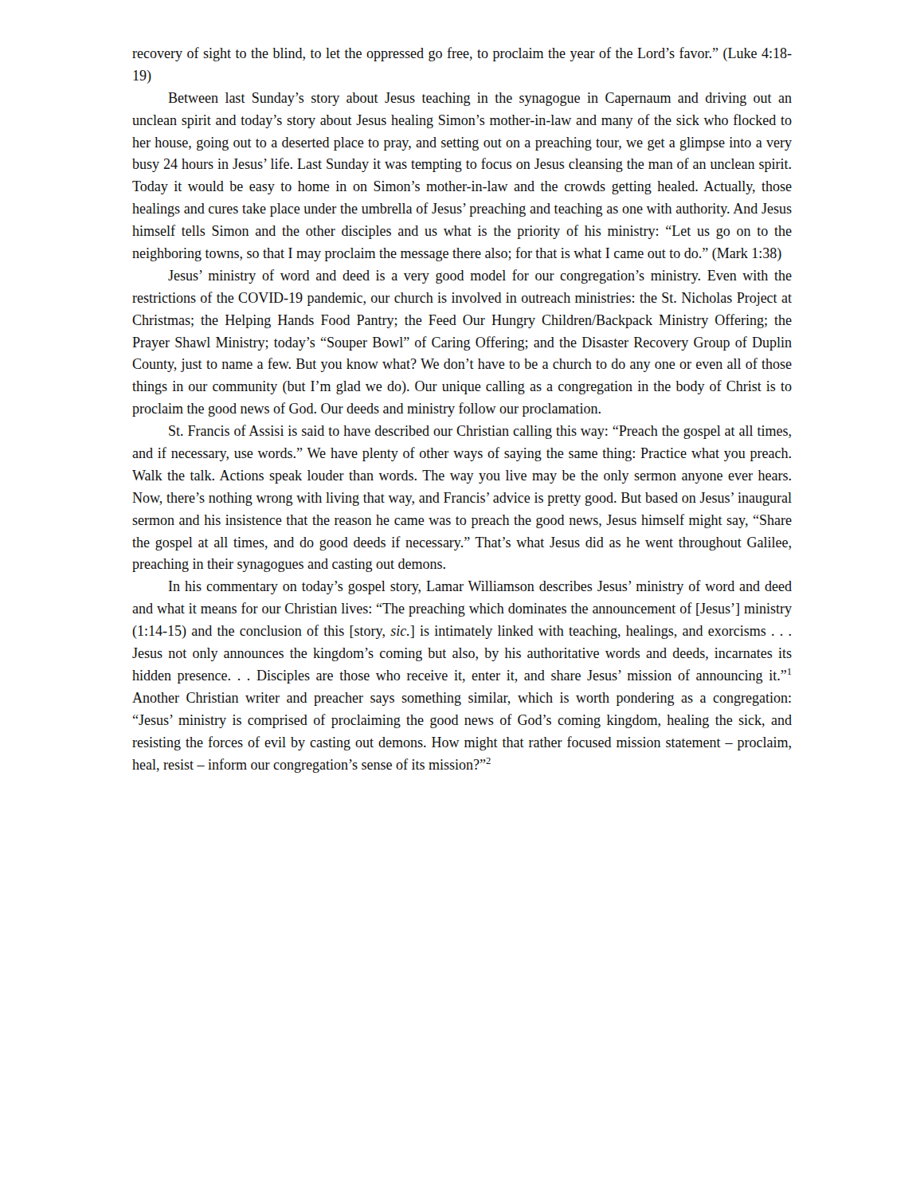recovery of sight to the blind, to let the oppressed go free, to proclaim the year of the Lord’s favor.” (Luke 4:18-19)
Between last Sunday’s story about Jesus teaching in the synagogue in Capernaum and driving out an unclean spirit and today’s story about Jesus healing Simon’s mother-in-law and many of the sick who flocked to her house, going out to a deserted place to pray, and setting out on a preaching tour, we get a glimpse into a very busy 24 hours in Jesus’ life. Last Sunday it was tempting to focus on Jesus cleansing the man of an unclean spirit. Today it would be easy to home in on Simon’s mother-in-law and the crowds getting healed. Actually, those healings and cures take place under the umbrella of Jesus’ preaching and teaching as one with authority. And Jesus himself tells Simon and the other disciples and us what is the priority of his ministry: “Let us go on to the neighboring towns, so that I may proclaim the message there also; for that is what I came out to do.” (Mark 1:38)
Jesus’ ministry of word and deed is a very good model for our congregation’s ministry. Even with the restrictions of the COVID-19 pandemic, our church is involved in outreach ministries: the St. Nicholas Project at Christmas; the Helping Hands Food Pantry; the Feed Our Hungry Children/Backpack Ministry Offering; the Prayer Shawl Ministry; today’s “Souper Bowl” of Caring Offering; and the Disaster Recovery Group of Duplin County, just to name a few. But you know what? We don’t have to be a church to do any one or even all of those things in our community (but I’m glad we do). Our unique calling as a congregation in the body of Christ is to proclaim the good news of God. Our deeds and ministry follow our proclamation.
St. Francis of Assisi is said to have described our Christian calling this way: “Preach the gospel at all times, and if necessary, use words.” We have plenty of other ways of saying the same thing: Practice what you preach. Walk the talk. Actions speak louder than words. The way you live may be the only sermon anyone ever hears. Now, there’s nothing wrong with living that way, and Francis’ advice is pretty good. But based on Jesus’ inaugural sermon and his insistence that the reason he came was to preach the good news, Jesus himself might say, “Share the gospel at all times, and do good deeds if necessary.” That’s what Jesus did as he went throughout Galilee, preaching in their synagogues and casting out demons.
In his commentary on today’s gospel story, Lamar Williamson describes Jesus’ ministry of word and deed and what it means for our Christian lives: “The preaching which dominates the announcement of [Jesus’] ministry (1:14-15) and the conclusion of this [story, sic.] is intimately linked with teaching, healings, and exorcisms . . . Jesus not only announces the kingdom’s coming but also, by his authoritative words and deeds, incarnates its hidden presence. . . Disciples are those who receive it, enter it, and share Jesus’ mission of announcing it.”1 Another Christian writer and preacher says something similar, which is worth pondering as a congregation: “Jesus’ ministry is comprised of proclaiming the good news of God’s coming kingdom, healing the sick, and resisting the forces of evil by casting out demons. How might that rather focused mission statement – proclaim, heal, resist – inform our congregation’s sense of its mission?”2